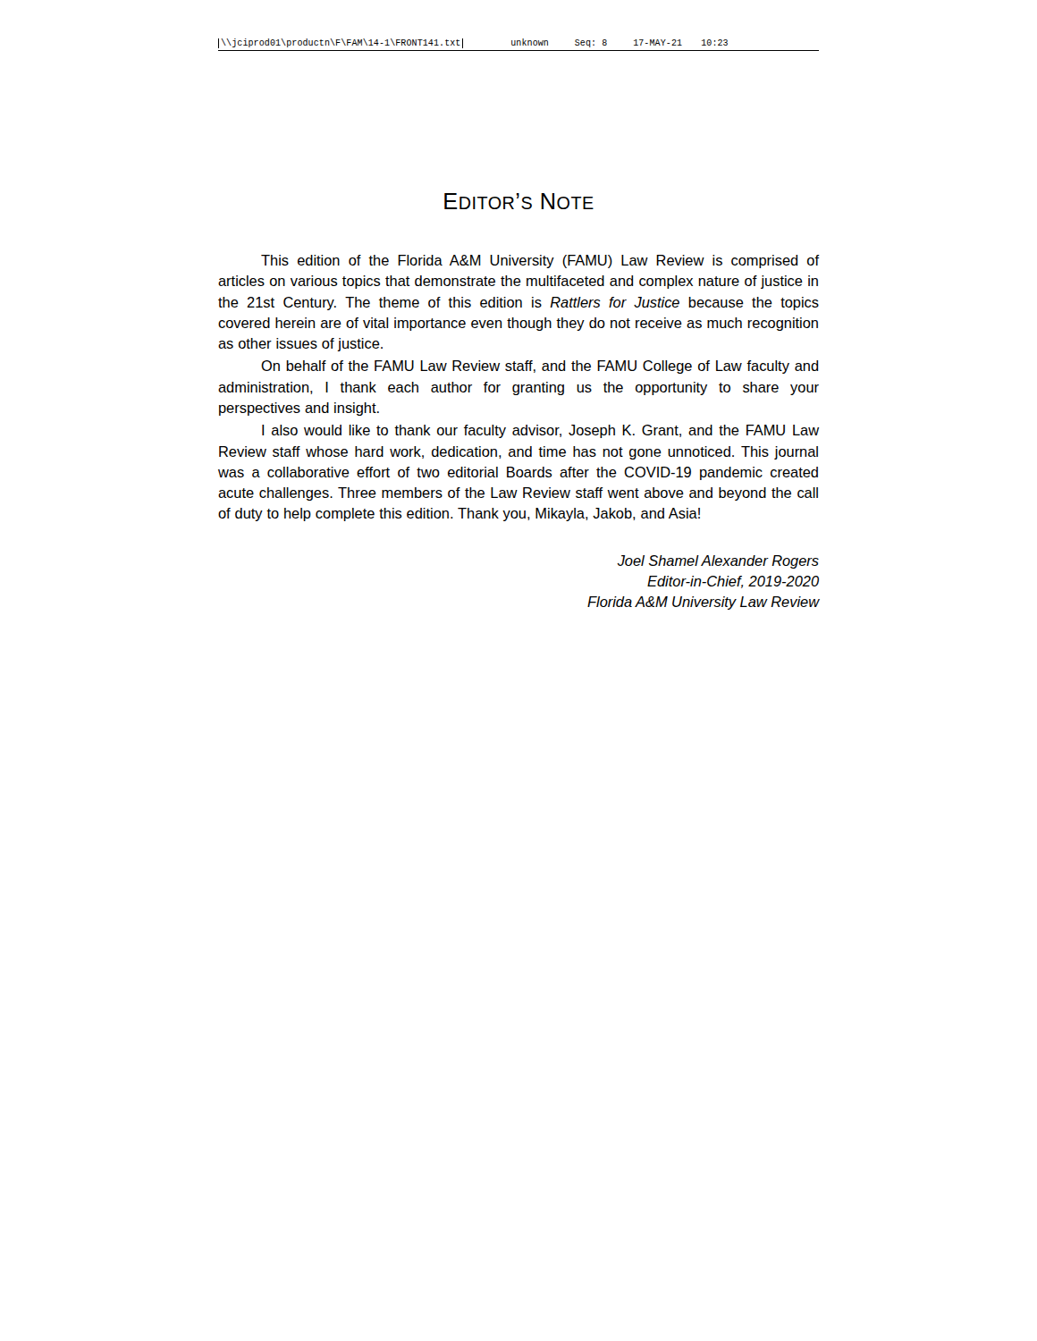\\jciprod01\productn\F\FAM\14-1\FRONT141.txt unknown Seq: 8 17-MAY-21 10:23
EDITOR’S NOTE
This edition of the Florida A&M University (FAMU) Law Review is comprised of articles on various topics that demonstrate the multifaceted and complex nature of justice in the 21st Century. The theme of this edition is Rattlers for Justice because the topics covered herein are of vital importance even though they do not receive as much recognition as other issues of justice.
On behalf of the FAMU Law Review staff, and the FAMU College of Law faculty and administration, I thank each author for granting us the opportunity to share your perspectives and insight.
I also would like to thank our faculty advisor, Joseph K. Grant, and the FAMU Law Review staff whose hard work, dedication, and time has not gone unnoticed. This journal was a collaborative effort of two editorial Boards after the COVID-19 pandemic created acute challenges. Three members of the Law Review staff went above and beyond the call of duty to help complete this edition. Thank you, Mikayla, Jakob, and Asia!
Joel Shamel Alexander Rogers
Editor-in-Chief, 2019-2020
Florida A&M University Law Review